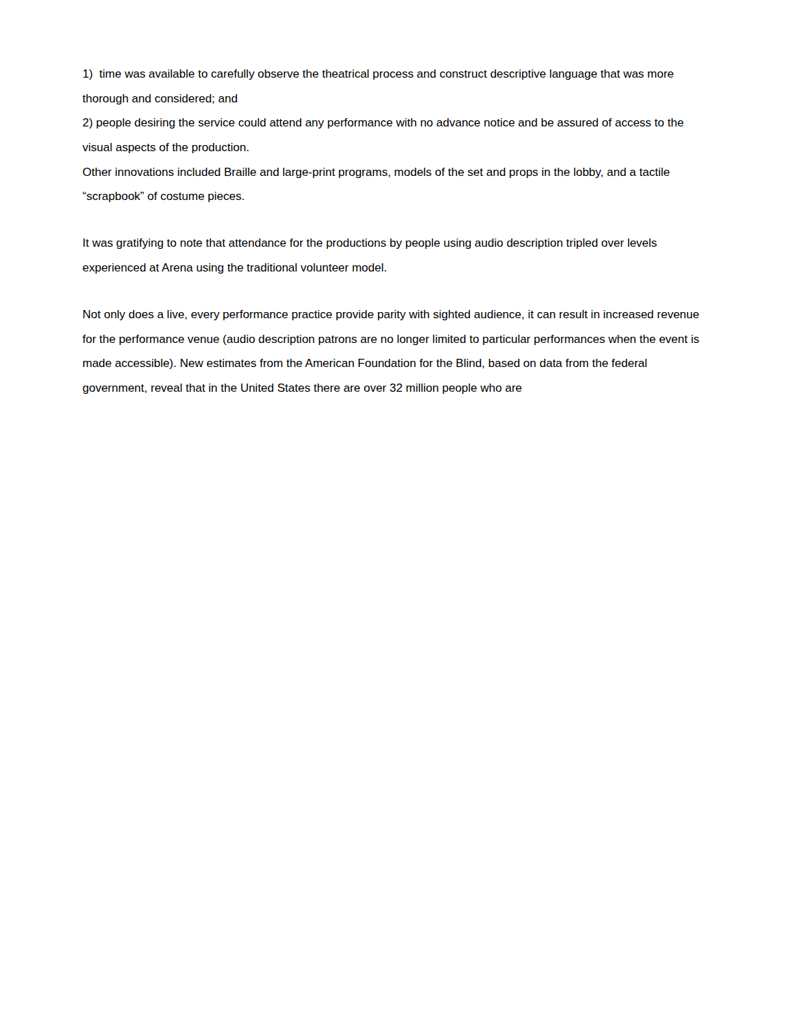1) time was available to carefully observe the theatrical process and construct descriptive language that was more thorough and considered; and
2) people desiring the service could attend any performance with no advance notice and be assured of access to the visual aspects of the production.
Other innovations included Braille and large-print programs, models of the set and props in the lobby, and a tactile “scrapbook” of costume pieces.
It was gratifying to note that attendance for the productions by people using audio description tripled over levels experienced at Arena using the traditional volunteer model.
Not only does a live, every performance practice provide parity with sighted audience, it can result in increased revenue for the performance venue (audio description patrons are no longer limited to particular performances when the event is made accessible). New estimates from the American Foundation for the Blind, based on data from the federal government, reveal that in the United States there are over 32 million people who are